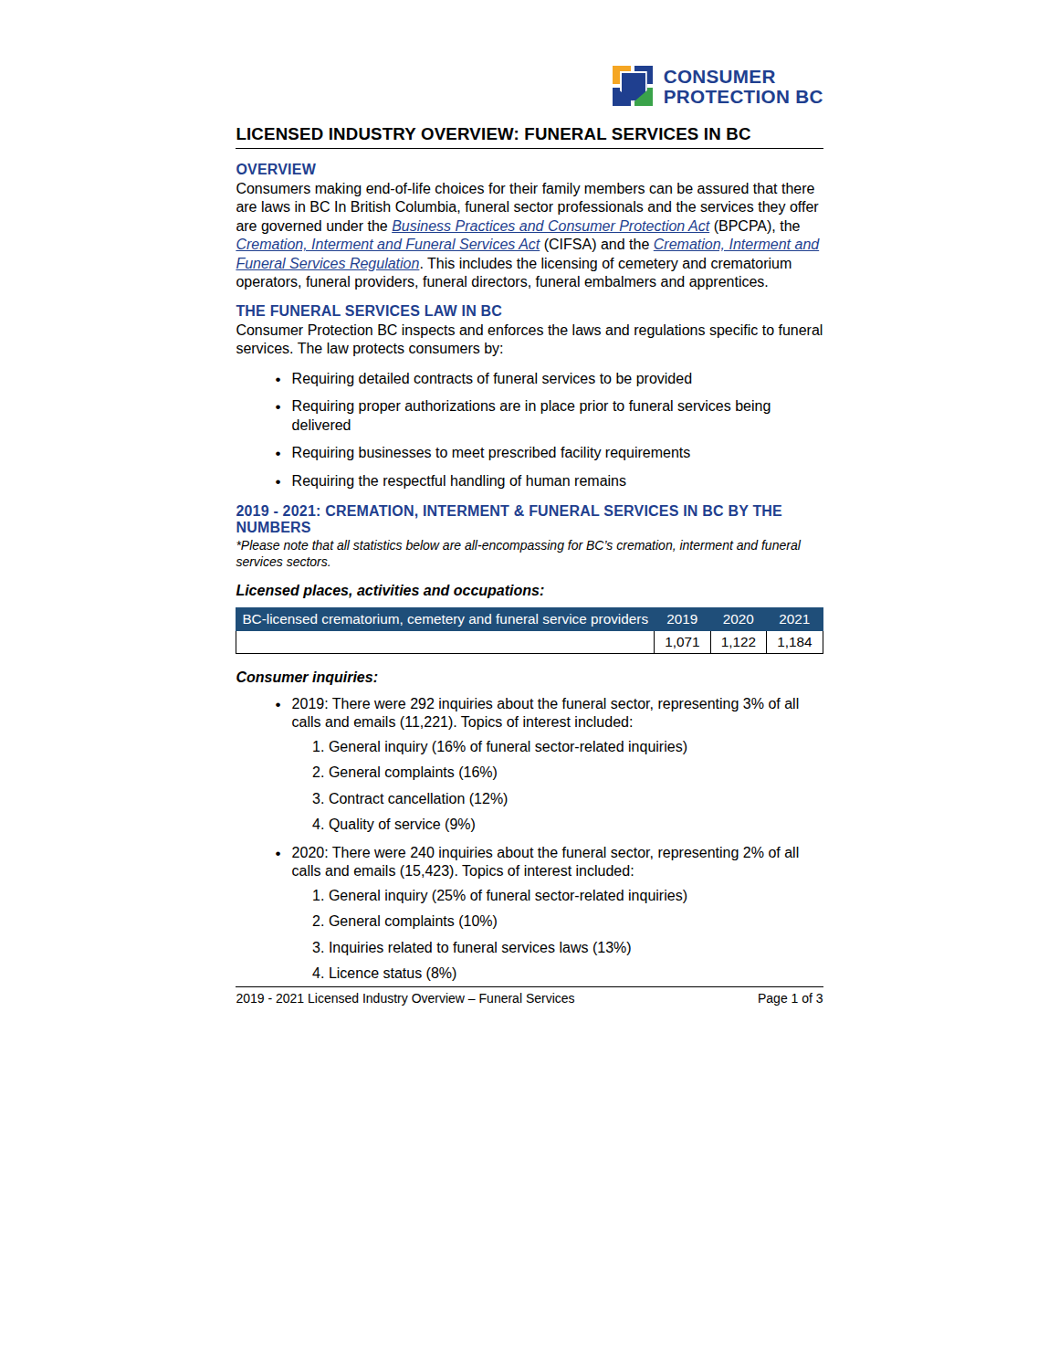CONSUMER
PROTECTION BC
LICENSED INDUSTRY OVERVIEW: FUNERAL SERVICES IN BC
OVERVIEW
Consumers making end-of-life choices for their family members can be assured that there are laws in BC In British Columbia, funeral sector professionals and the services they offer are governed under the Business Practices and Consumer Protection Act (BPCPA), the Cremation, Interment and Funeral Services Act (CIFSA) and the Cremation, Interment and Funeral Services Regulation. This includes the licensing of cemetery and crematorium operators, funeral providers, funeral directors, funeral embalmers and apprentices.
THE FUNERAL SERVICES LAW IN BC
Consumer Protection BC inspects and enforces the laws and regulations specific to funeral services. The law protects consumers by:
Requiring detailed contracts of funeral services to be provided
Requiring proper authorizations are in place prior to funeral services being delivered
Requiring businesses to meet prescribed facility requirements
Requiring the respectful handling of human remains
2019 - 2021: CREMATION, INTERMENT & FUNERAL SERVICES IN BC BY THE NUMBERS
*Please note that all statistics below are all-encompassing for BC’s cremation, interment and funeral services sectors.
Licensed places, activities and occupations:
| BC-licensed crematorium, cemetery and funeral service providers | 2019 | 2020 | 2021 |
| --- | --- | --- | --- |
| | 1,071 | 1,122 | 1,184 |
Consumer inquiries:
2019: There were 292 inquiries about the funeral sector, representing 3% of all calls and emails (11,221). Topics of interest included:
General inquiry (16% of funeral sector-related inquiries)
General complaints (16%)
Contract cancellation (12%)
Quality of service (9%)
2020: There were 240 inquiries about the funeral sector, representing 2% of all calls and emails (15,423). Topics of interest included:
General inquiry (25% of funeral sector-related inquiries)
General complaints (10%)
Inquiries related to funeral services laws (13%)
Licence status (8%)
2019 - 2021 Licensed Industry Overview – Funeral Services Page 1 of 3